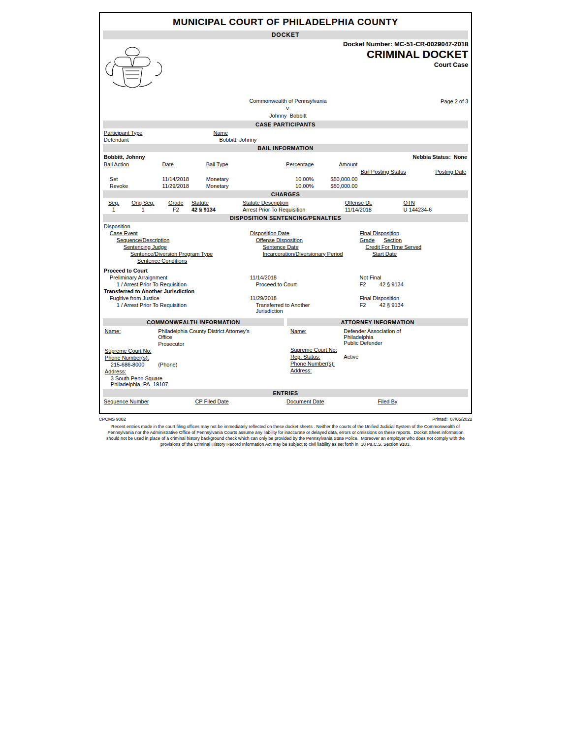MUNICIPAL COURT OF PHILADELPHIA COUNTY
DOCKET
Docket Number: MC-51-CR-0029047-2018
CRIMINAL DOCKET
Court Case
Commonwealth of Pennsylvania
v.
Johnny Bobbitt
Page 2 of 3
CASE PARTICIPANTS
| Participant Type | Name |
| Defendant | Bobbitt, Johnny |
BAIL INFORMATION
Bobbitt, Johnny
Nebbia Status: None
| Bail Action | Date | Bail Type | Percentage | Amount | |
| | / Bail Posting Status / Posting Date / |
| Set | 11/14/2018 | Monetary | 10.00% | $50,000.00 | |
| Revoke | 11/29/2018 | Monetary | 10.00% | $50,000.00 | |
CHARGES
| Seq. | Orig Seq. | Grade | Statute | Statute Description | Offense Dt. | OTN |
| 1 | 1 | F2 | 42 § 9134 | Arrest Prior To Requisition | 11/14/2018 | U 144234-6 |
DISPOSITION SENTENCING/PENALTIES
| Disposition |
| Case Event | Disposition Date | Final Disposition |
| Sequence/Description | Offense Disposition | Grade Section |
| Sentencing Judge | Sentence Date | Credit For Time Served |
| Sentence/Diversion Program Type | Incarceration/Diversionary Period | Start Date |
| Sentence Conditions | | |
| Proceed to Court |
| Preliminary Arraignment | 11/14/2018 | Not Final |
| 1 / Arrest Prior To Requisition | Proceed to Court | F2 42 § 9134 |
| Transferred to Another Jurisdiction |
| Fugitive from Justice | 11/29/2018 | Final Disposition |
| 1 / Arrest Prior To Requisition | Transferred to Another Jurisdiction | F2 42 § 9134 |
| COMMONWEALTH INFORMATION | ATTORNEY INFORMATION |
| / Name: / Philadelphia County District Attorney's Office / / / Prosecutor / / Supreme Court No: / / Phone Number(s): / / 215-686-8000 / (Phone) / / Address: / / 3 South Penn Square Philadelphia, PA 19107 / | / Name: / Defender Association of Philadelphia Public Defender / / Supreme Court No: / / Rep. Status: / Active / / Phone Number(s): / / Address: / |
ENTRIES
| Sequence Number | CP Filed Date | Document Date | Filed By |
CPCMS 9082
Printed: 07/05/2022
Recent entries made in the court filing offices may not be immediately reflected on these docket sheets . Neither the courts of the Unified Judicial System of the Commonwealth of Pennsylvania nor the Administrative Office of Pennsylvania Courts assume any liability for inaccurate or delayed data, errors or omissions on these reports. Docket Sheet information should not be used in place of a criminal history background check which can only be provided by the Pennsylvania State Police. Moreover an employer who does not comply with the provisions of the Criminal History Record Information Act may be subject to civil liability as set forth in 18 Pa.C.S. Section 9183.